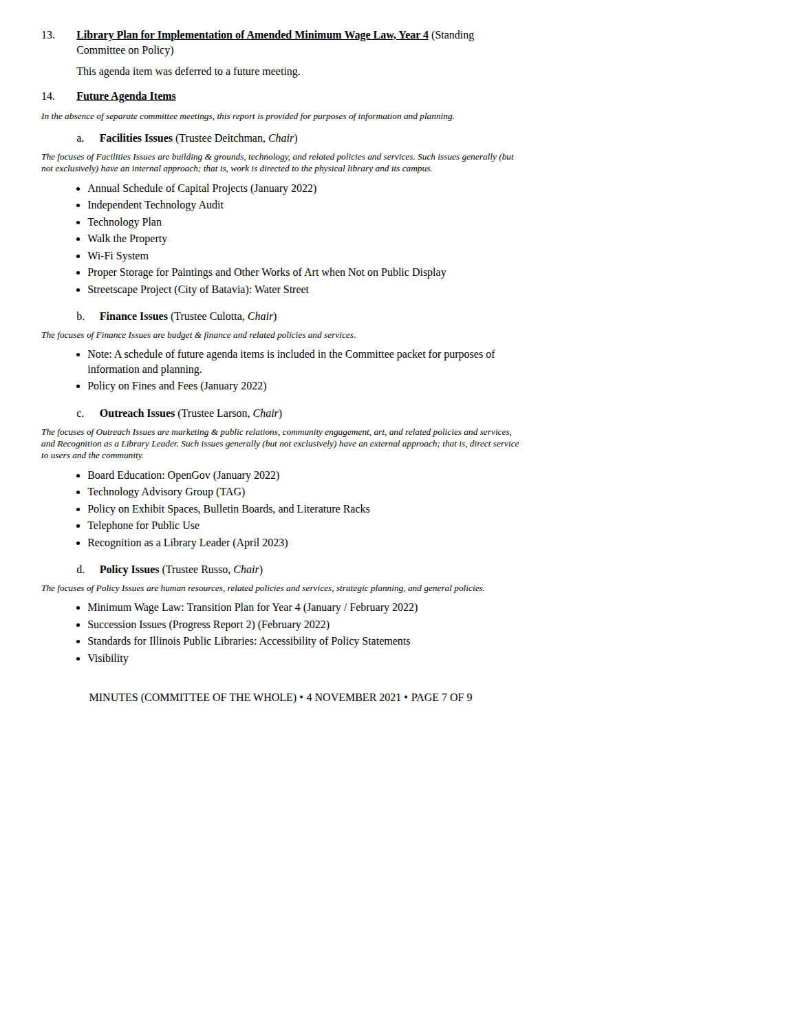13.
Library Plan for Implementation of Amended Minimum Wage Law, Year 4 (Standing Committee on Policy)
This agenda item was deferred to a future meeting.
14.
Future Agenda Items
In the absence of separate committee meetings, this report is provided for purposes of information and planning.
a.
Facilities Issues (Trustee Deitchman, Chair)
The focuses of Facilities Issues are building & grounds, technology, and related policies and services. Such issues generally (but not exclusively) have an internal approach; that is, work is directed to the physical library and its campus.
Annual Schedule of Capital Projects (January 2022)
Independent Technology Audit
Technology Plan
Walk the Property
Wi-Fi System
Proper Storage for Paintings and Other Works of Art when Not on Public Display
Streetscape Project (City of Batavia): Water Street
b.
Finance Issues (Trustee Culotta, Chair)
The focuses of Finance Issues are budget & finance and related policies and services.
Note: A schedule of future agenda items is included in the Committee packet for purposes of information and planning.
Policy on Fines and Fees (January 2022)
c.
Outreach Issues (Trustee Larson, Chair)
The focuses of Outreach Issues are marketing & public relations, community engagement, art, and related policies and services, and Recognition as a Library Leader. Such issues generally (but not exclusively) have an external approach; that is, direct service to users and the community.
Board Education: OpenGov (January 2022)
Technology Advisory Group (TAG)
Policy on Exhibit Spaces, Bulletin Boards, and Literature Racks
Telephone for Public Use
Recognition as a Library Leader (April 2023)
d.
Policy Issues (Trustee Russo, Chair)
The focuses of Policy Issues are human resources, related policies and services, strategic planning, and general policies.
Minimum Wage Law: Transition Plan for Year 4 (January / February 2022)
Succession Issues (Progress Report 2) (February 2022)
Standards for Illinois Public Libraries: Accessibility of Policy Statements
Visibility
MINUTES (COMMITTEE OF THE WHOLE) • 4 NOVEMBER 2021 • PAGE 7 OF 9